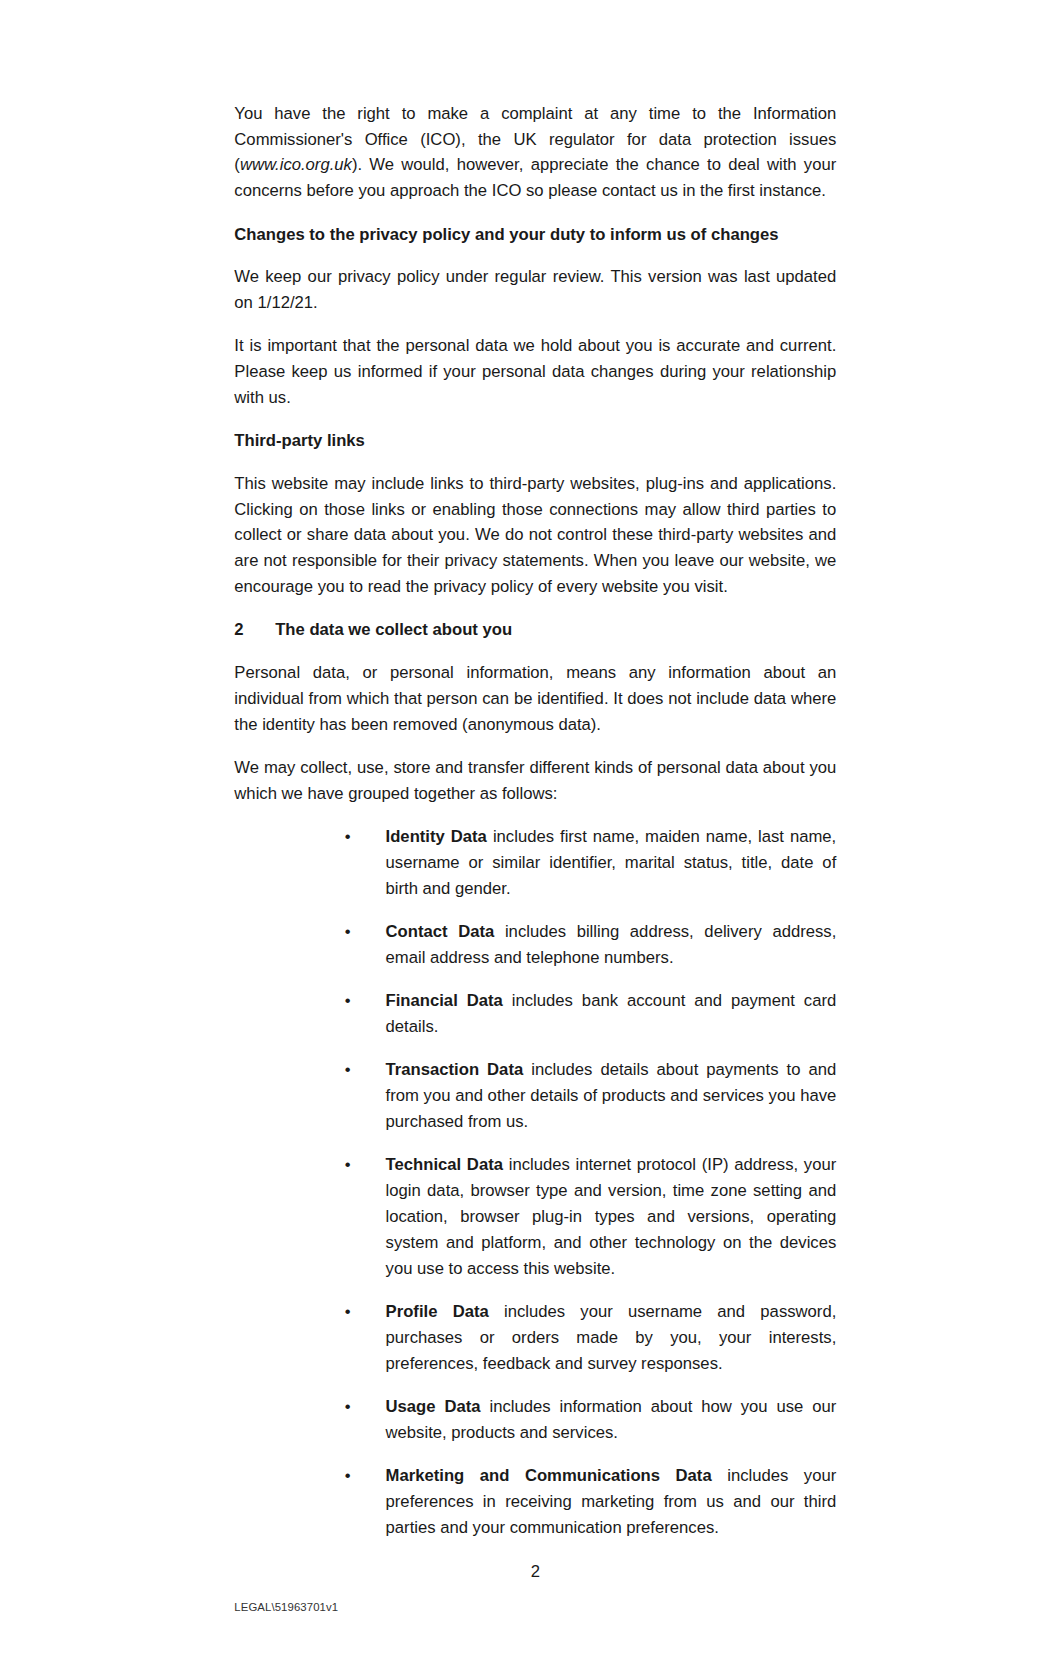You have the right to make a complaint at any time to the Information Commissioner's Office (ICO), the UK regulator for data protection issues (www.ico.org.uk). We would, however, appreciate the chance to deal with your concerns before you approach the ICO so please contact us in the first instance.
Changes to the privacy policy and your duty to inform us of changes
We keep our privacy policy under regular review. This version was last updated on 1/12/21.
It is important that the personal data we hold about you is accurate and current. Please keep us informed if your personal data changes during your relationship with us.
Third-party links
This website may include links to third-party websites, plug-ins and applications. Clicking on those links or enabling those connections may allow third parties to collect or share data about you. We do not control these third-party websites and are not responsible for their privacy statements. When you leave our website, we encourage you to read the privacy policy of every website you visit.
2 The data we collect about you
Personal data, or personal information, means any information about an individual from which that person can be identified. It does not include data where the identity has been removed (anonymous data).
We may collect, use, store and transfer different kinds of personal data about you which we have grouped together as follows:
Identity Data includes first name, maiden name, last name, username or similar identifier, marital status, title, date of birth and gender.
Contact Data includes billing address, delivery address, email address and telephone numbers.
Financial Data includes bank account and payment card details.
Transaction Data includes details about payments to and from you and other details of products and services you have purchased from us.
Technical Data includes internet protocol (IP) address, your login data, browser type and version, time zone setting and location, browser plug-in types and versions, operating system and platform, and other technology on the devices you use to access this website.
Profile Data includes your username and password, purchases or orders made by you, your interests, preferences, feedback and survey responses.
Usage Data includes information about how you use our website, products and services.
Marketing and Communications Data includes your preferences in receiving marketing from us and our third parties and your communication preferences.
2
LEGAL\51963701v1